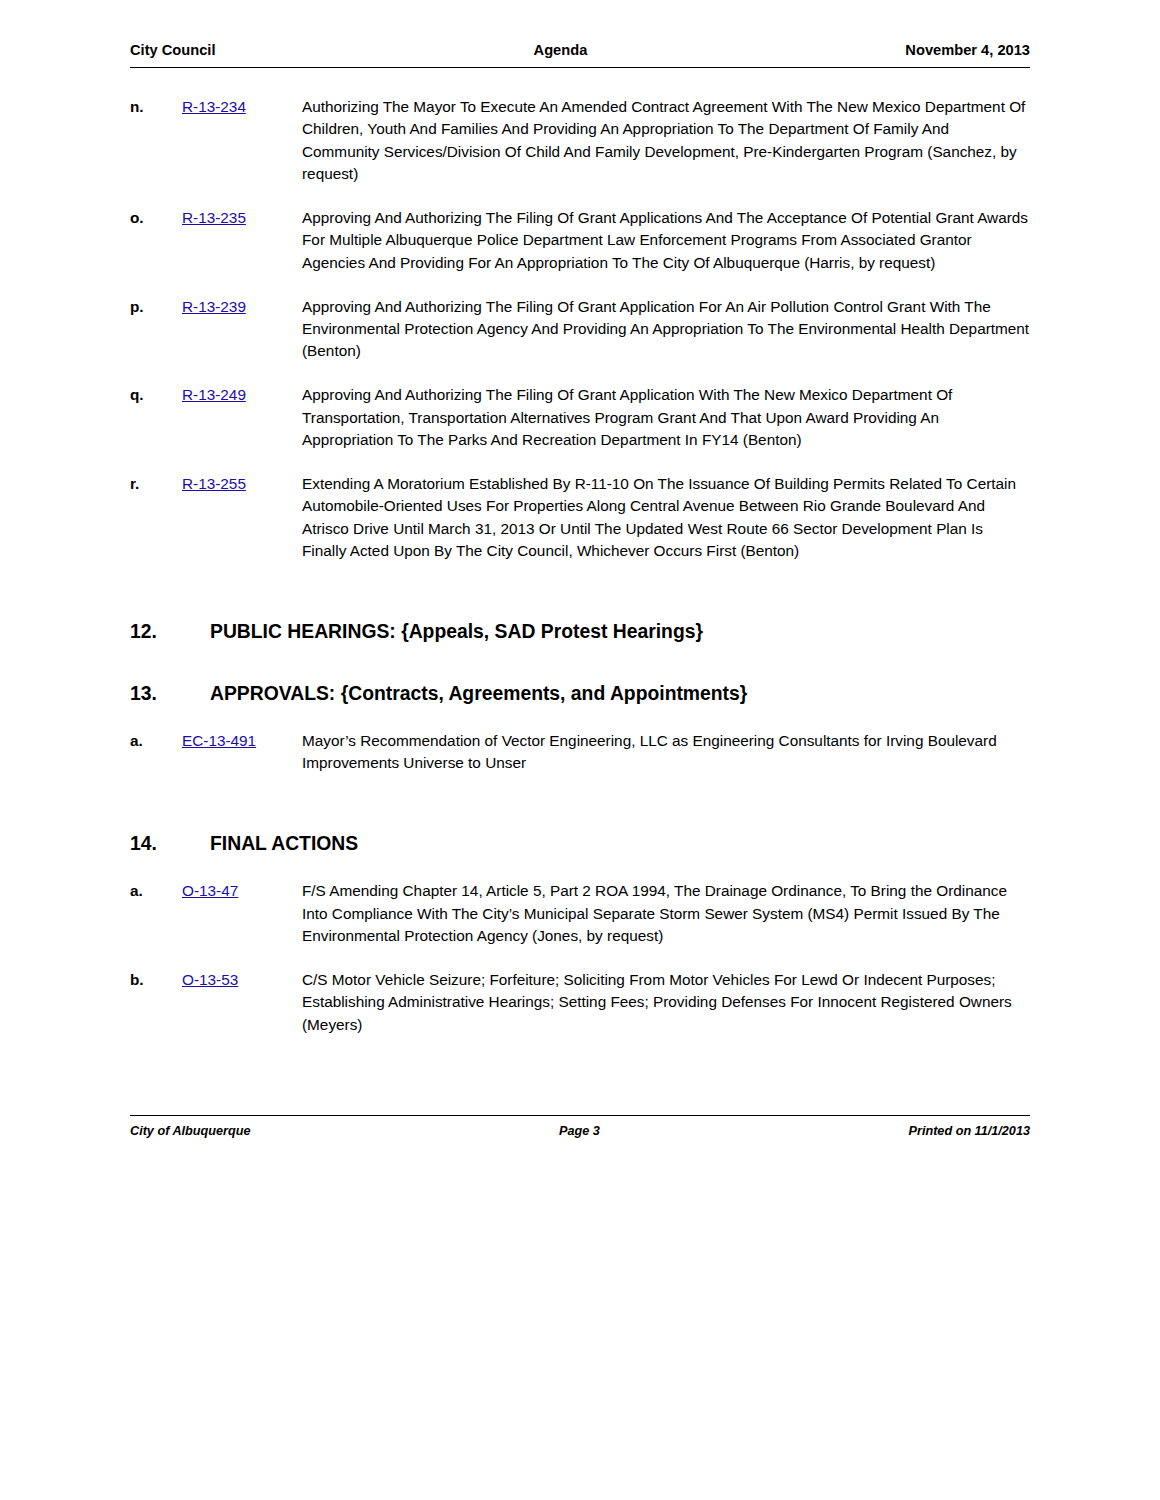City Council
Agenda
November 4, 2013
| n. | R-13-234 | Authorizing The Mayor To Execute An Amended Contract Agreement With The New Mexico Department Of Children, Youth And Families And Providing An Appropriation To The Department Of Family And Community Services/Division Of Child And Family Development, Pre-Kindergarten Program (Sanchez, by request) |
| o. | R-13-235 | Approving And Authorizing The Filing Of Grant Applications And The Acceptance Of Potential Grant Awards For Multiple Albuquerque Police Department Law Enforcement Programs From Associated Grantor Agencies And Providing For An Appropriation To The City Of Albuquerque (Harris, by request) |
| p. | R-13-239 | Approving And Authorizing The Filing Of Grant Application For An Air Pollution Control Grant With The Environmental Protection Agency And Providing An Appropriation To The Environmental Health Department (Benton) |
| q. | R-13-249 | Approving And Authorizing The Filing Of Grant Application With The New Mexico Department Of Transportation, Transportation Alternatives Program Grant And That Upon Award Providing An Appropriation To The Parks And Recreation Department In FY14 (Benton) |
| r. | R-13-255 | Extending A Moratorium Established By R-11-10 On The Issuance Of Building Permits Related To Certain Automobile-Oriented Uses For Properties Along Central Avenue Between Rio Grande Boulevard And Atrisco Drive Until March 31, 2013 Or Until The Updated West Route 66 Sector Development Plan Is Finally Acted Upon By The City Council, Whichever Occurs First (Benton) |
12. PUBLIC HEARINGS: {Appeals, SAD Protest Hearings}
13. APPROVALS: {Contracts, Agreements, and Appointments}
| a. | EC-13-491 | Mayor’s Recommendation of Vector Engineering, LLC as Engineering Consultants for Irving Boulevard Improvements Universe to Unser |
14. FINAL ACTIONS
| a. | O-13-47 | F/S Amending Chapter 14, Article 5, Part 2 ROA 1994, The Drainage Ordinance, To Bring the Ordinance Into Compliance With The City’s Municipal Separate Storm Sewer System (MS4) Permit Issued By The Environmental Protection Agency (Jones, by request) |
| b. | O-13-53 | C/S Motor Vehicle Seizure; Forfeiture; Soliciting From Motor Vehicles For Lewd Or Indecent Purposes; Establishing Administrative Hearings; Setting Fees; Providing Defenses For Innocent Registered Owners (Meyers) |
City of Albuquerque
Page 3
Printed on 11/1/2013